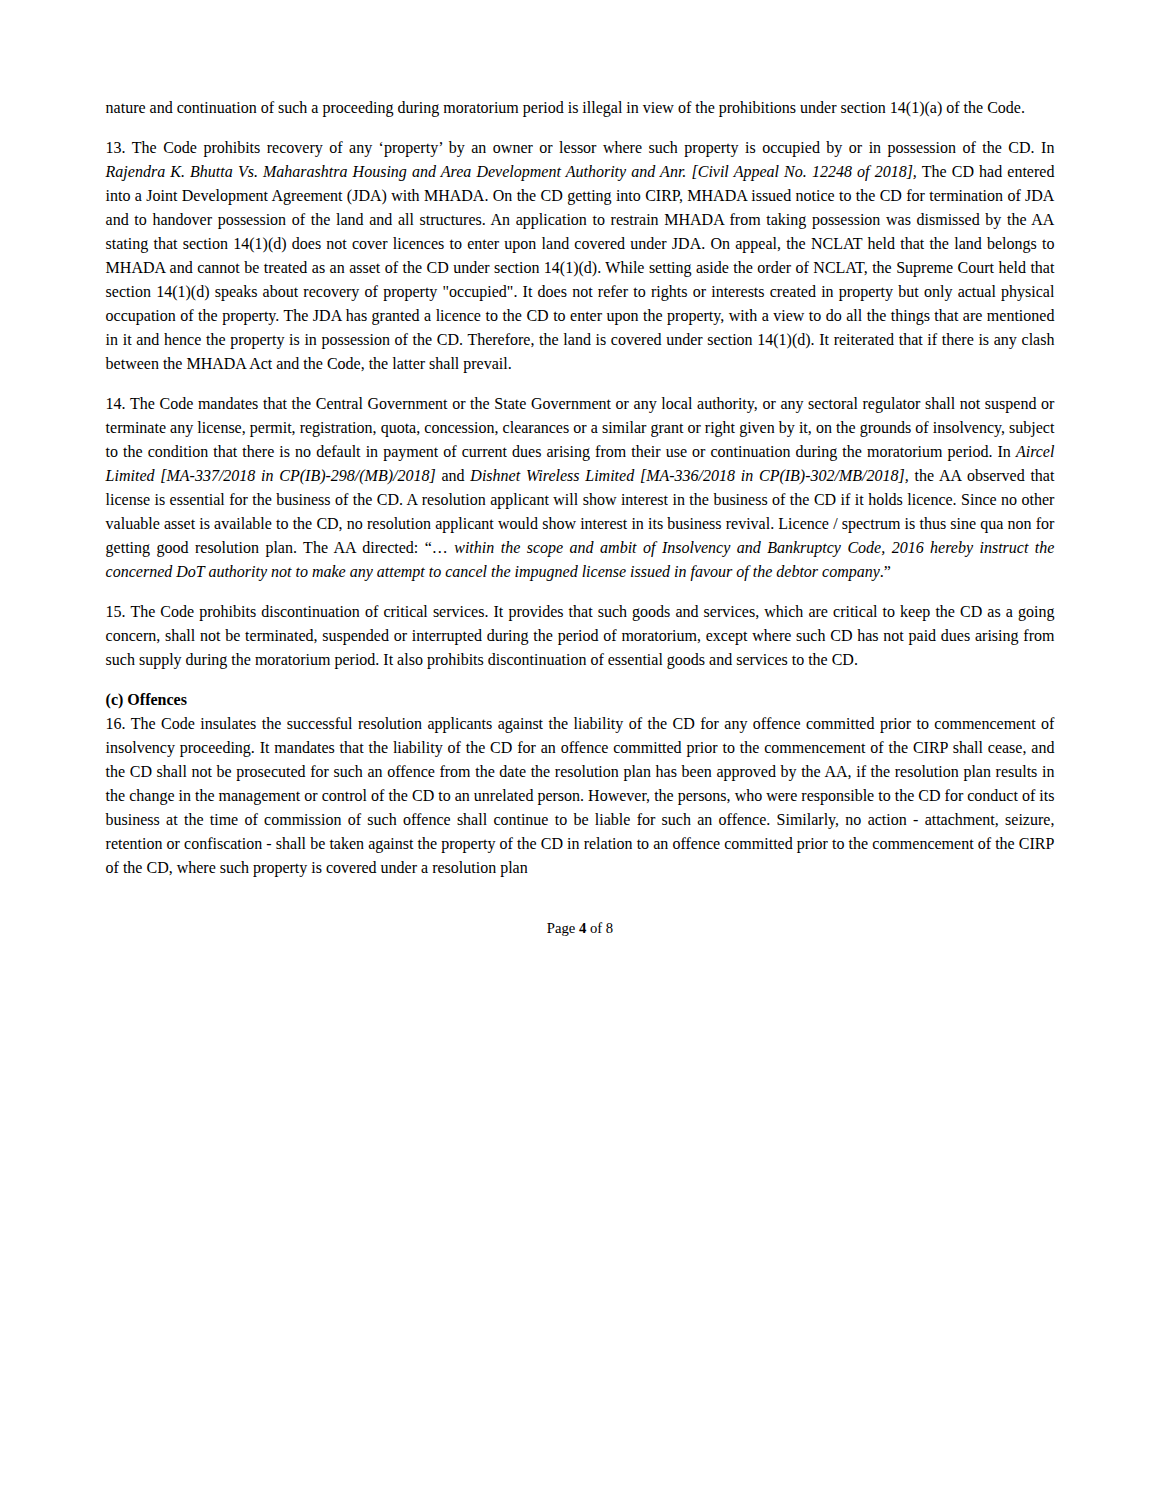nature and continuation of such a proceeding during moratorium period is illegal in view of the prohibitions under section 14(1)(a) of the Code.
13. The Code prohibits recovery of any ‘property’ by an owner or lessor where such property is occupied by or in possession of the CD. In Rajendra K. Bhutta Vs. Maharashtra Housing and Area Development Authority and Anr. [Civil Appeal No. 12248 of 2018], The CD had entered into a Joint Development Agreement (JDA) with MHADA. On the CD getting into CIRP, MHADA issued notice to the CD for termination of JDA and to handover possession of the land and all structures. An application to restrain MHADA from taking possession was dismissed by the AA stating that section 14(1)(d) does not cover licences to enter upon land covered under JDA. On appeal, the NCLAT held that the land belongs to MHADA and cannot be treated as an asset of the CD under section 14(1)(d). While setting aside the order of NCLAT, the Supreme Court held that section 14(1)(d) speaks about recovery of property "occupied". It does not refer to rights or interests created in property but only actual physical occupation of the property. The JDA has granted a licence to the CD to enter upon the property, with a view to do all the things that are mentioned in it and hence the property is in possession of the CD. Therefore, the land is covered under section 14(1)(d). It reiterated that if there is any clash between the MHADA Act and the Code, the latter shall prevail.
14. The Code mandates that the Central Government or the State Government or any local authority, or any sectoral regulator shall not suspend or terminate any license, permit, registration, quota, concession, clearances or a similar grant or right given by it, on the grounds of insolvency, subject to the condition that there is no default in payment of current dues arising from their use or continuation during the moratorium period. In Aircel Limited [MA-337/2018 in CP(IB)-298/(MB)/2018] and Dishnet Wireless Limited [MA-336/2018 in CP(IB)-302/MB/2018], the AA observed that license is essential for the business of the CD. A resolution applicant will show interest in the business of the CD if it holds licence. Since no other valuable asset is available to the CD, no resolution applicant would show interest in its business revival. Licence / spectrum is thus sine qua non for getting good resolution plan. The AA directed: “… within the scope and ambit of Insolvency and Bankruptcy Code, 2016 hereby instruct the concerned DoT authority not to make any attempt to cancel the impugned license issued in favour of the debtor company.”
15. The Code prohibits discontinuation of critical services. It provides that such goods and services, which are critical to keep the CD as a going concern, shall not be terminated, suspended or interrupted during the period of moratorium, except where such CD has not paid dues arising from such supply during the moratorium period. It also prohibits discontinuation of essential goods and services to the CD.
(c) Offences
16. The Code insulates the successful resolution applicants against the liability of the CD for any offence committed prior to commencement of insolvency proceeding. It mandates that the liability of the CD for an offence committed prior to the commencement of the CIRP shall cease, and the CD shall not be prosecuted for such an offence from the date the resolution plan has been approved by the AA, if the resolution plan results in the change in the management or control of the CD to an unrelated person. However, the persons, who were responsible to the CD for conduct of its business at the time of commission of such offence shall continue to be liable for such an offence. Similarly, no action - attachment, seizure, retention or confiscation - shall be taken against the property of the CD in relation to an offence committed prior to the commencement of the CIRP of the CD, where such property is covered under a resolution plan
Page 4 of 8